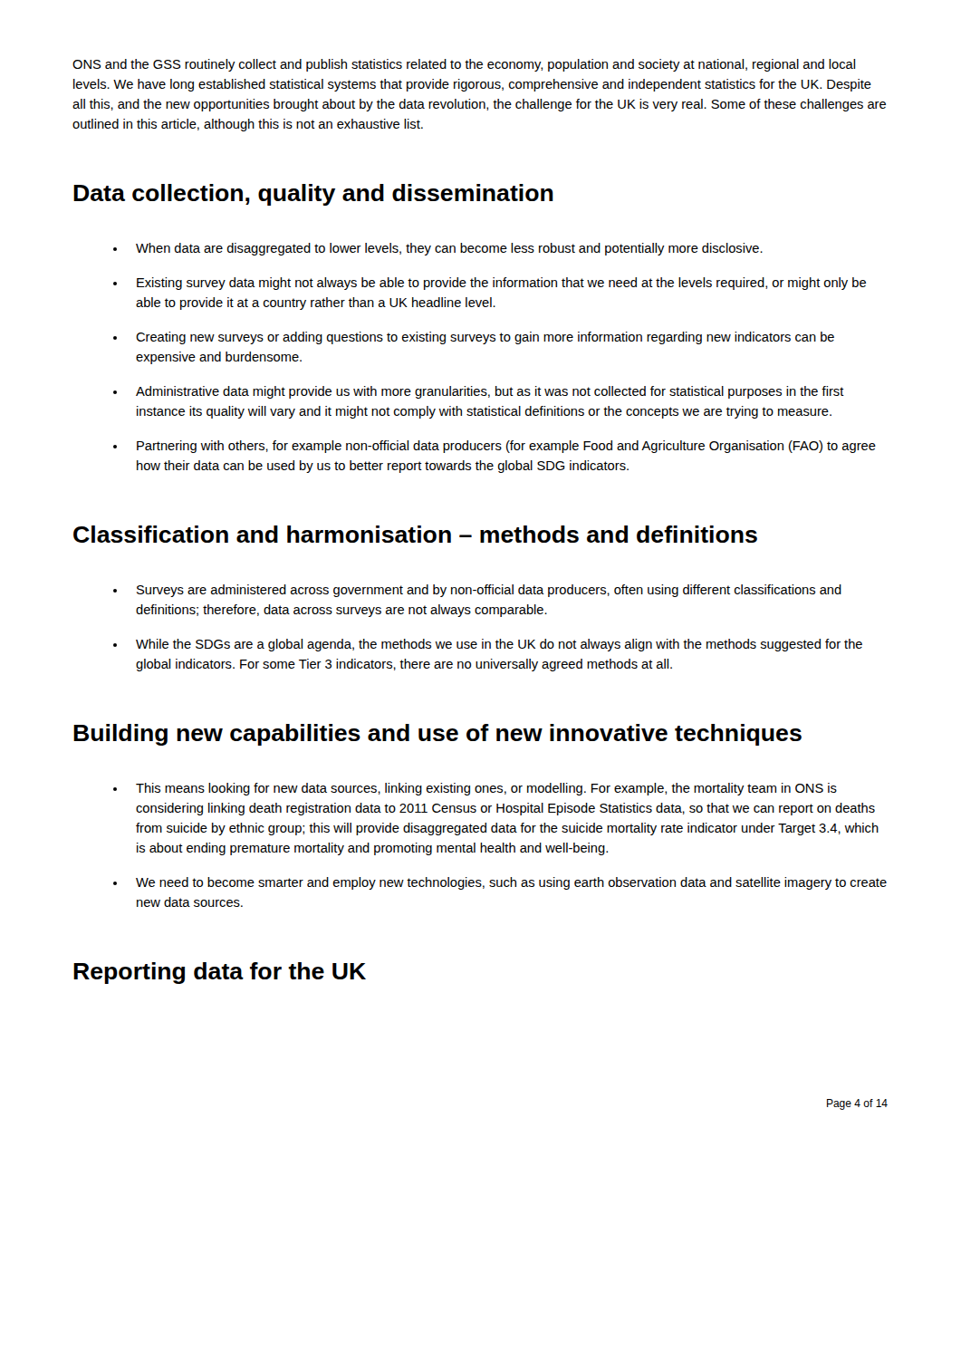ONS and the GSS routinely collect and publish statistics related to the economy, population and society at national, regional and local levels. We have long established statistical systems that provide rigorous, comprehensive and independent statistics for the UK. Despite all this, and the new opportunities brought about by the data revolution, the challenge for the UK is very real. Some of these challenges are outlined in this article, although this is not an exhaustive list.
Data collection, quality and dissemination
When data are disaggregated to lower levels, they can become less robust and potentially more disclosive.
Existing survey data might not always be able to provide the information that we need at the levels required, or might only be able to provide it at a country rather than a UK headline level.
Creating new surveys or adding questions to existing surveys to gain more information regarding new indicators can be expensive and burdensome.
Administrative data might provide us with more granularities, but as it was not collected for statistical purposes in the first instance its quality will vary and it might not comply with statistical definitions or the concepts we are trying to measure.
Partnering with others, for example non-official data producers (for example Food and Agriculture Organisation (FAO) to agree how their data can be used by us to better report towards the global SDG indicators.
Classification and harmonisation – methods and definitions
Surveys are administered across government and by non-official data producers, often using different classifications and definitions; therefore, data across surveys are not always comparable.
While the SDGs are a global agenda, the methods we use in the UK do not always align with the methods suggested for the global indicators. For some Tier 3 indicators, there are no universally agreed methods at all.
Building new capabilities and use of new innovative techniques
This means looking for new data sources, linking existing ones, or modelling. For example, the mortality team in ONS is considering linking death registration data to 2011 Census or Hospital Episode Statistics data, so that we can report on deaths from suicide by ethnic group; this will provide disaggregated data for the suicide mortality rate indicator under Target 3.4, which is about ending premature mortality and promoting mental health and well-being.
We need to become smarter and employ new technologies, such as using earth observation data and satellite imagery to create new data sources.
Reporting data for the UK
Page 4 of 14